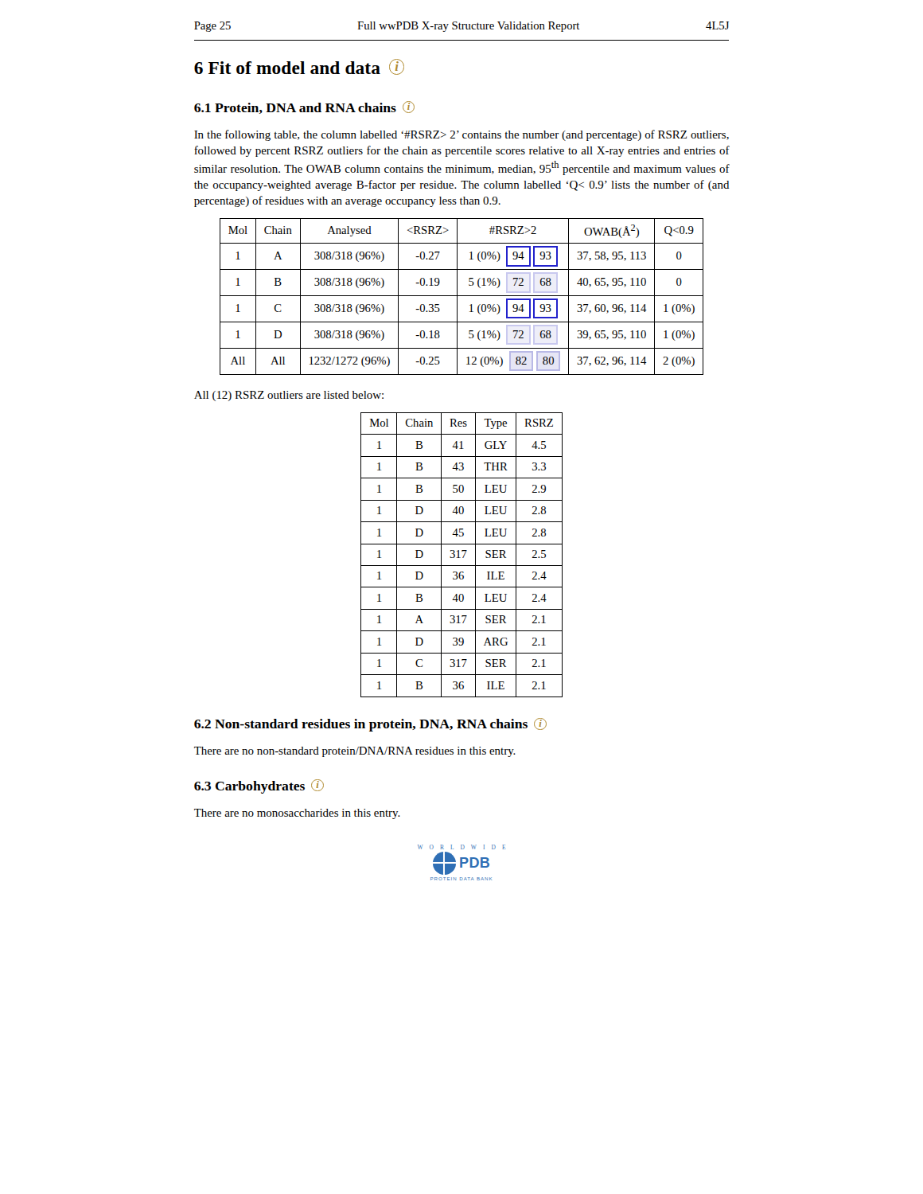Page 25
Full wwPDB X-ray Structure Validation Report
4L5J
6 Fit of model and data i
6.1 Protein, DNA and RNA chains i
In the following table, the column labelled ‘#RSRZ> 2’ contains the number (and percentage) of RSRZ outliers, followed by percent RSRZ outliers for the chain as percentile scores relative to all X-ray entries and entries of similar resolution. The OWAB column contains the minimum, median, 95th percentile and maximum values of the occupancy-weighted average B-factor per residue. The column labelled ‘Q< 0.9’ lists the number of (and percentage) of residues with an average occupancy less than 0.9.
| Mol | Chain | Analysed | <RSRZ> | #RSRZ>2 | OWAB(Å 2 ) | Q<0.9 |
| --- | --- | --- | --- | --- | --- | --- |
| 1 | A | 308/318 (96%) | -0.27 | 1 (0%) 94 93 | 37, 58, 95, 113 | 0 |
| 1 | B | 308/318 (96%) | -0.19 | 5 (1%) 72 68 | 40, 65, 95, 110 | 0 |
| 1 | C | 308/318 (96%) | -0.35 | 1 (0%) 94 93 | 37, 60, 96, 114 | 1 (0%) |
| 1 | D | 308/318 (96%) | -0.18 | 5 (1%) 72 68 | 39, 65, 95, 110 | 1 (0%) |
| All | All | 1232/1272 (96%) | -0.25 | 12 (0%) 82 80 | 37, 62, 96, 114 | 2 (0%) |
All (12) RSRZ outliers are listed below:
| Mol | Chain | Res | Type | RSRZ |
| --- | --- | --- | --- | --- |
| 1 | B | 41 | GLY | 4.5 |
| 1 | B | 43 | THR | 3.3 |
| 1 | B | 50 | LEU | 2.9 |
| 1 | D | 40 | LEU | 2.8 |
| 1 | D | 45 | LEU | 2.8 |
| 1 | D | 317 | SER | 2.5 |
| 1 | D | 36 | ILE | 2.4 |
| 1 | B | 40 | LEU | 2.4 |
| 1 | A | 317 | SER | 2.1 |
| 1 | D | 39 | ARG | 2.1 |
| 1 | C | 317 | SER | 2.1 |
| 1 | B | 36 | ILE | 2.1 |
6.2 Non-standard residues in protein, DNA, RNA chains i
There are no non-standard protein/DNA/RNA residues in this entry.
6.3 Carbohydrates i
There are no monosaccharides in this entry.
W O R L D W I D E
PDB
PROTEIN DATA BANK